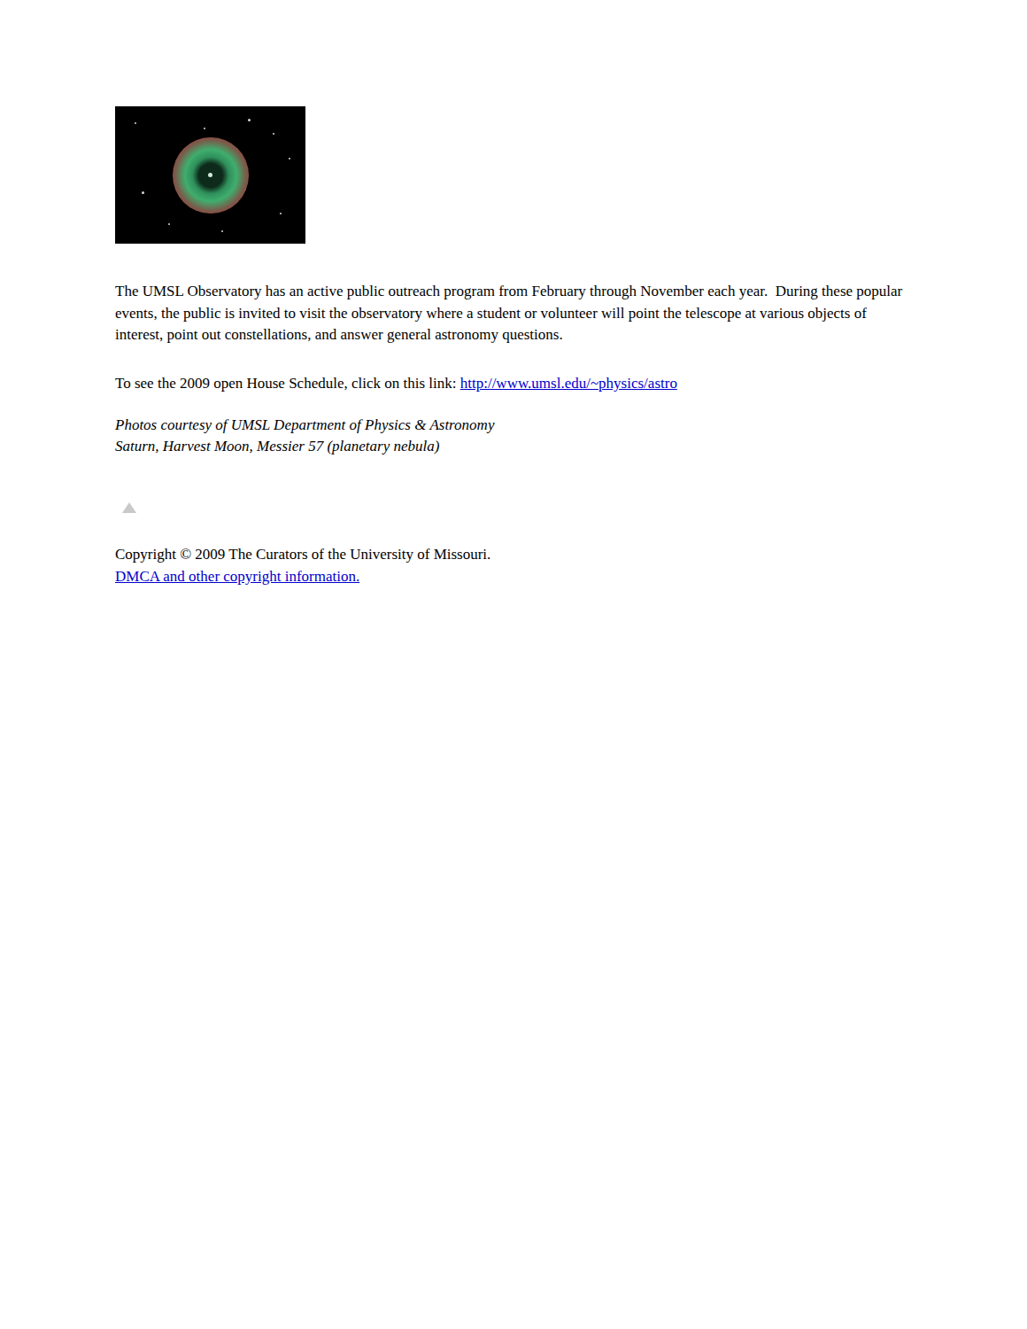The UMSL Observatory has an active public outreach program from February through November each year. During these popular events, the public is invited to visit the observatory where a student or volunteer will point the telescope at various objects of interest, point out constellations, and answer general astronomy questions.
To see the 2009 open House Schedule, click on this link: http://www.umsl.edu/~physics/astro
Photos courtesy of UMSL Department of Physics & Astronomy Saturn, Harvest Moon, Messier 57 (planetary nebula)
Copyright © 2009 The Curators of the University of Missouri.
DMCA and other copyright information.